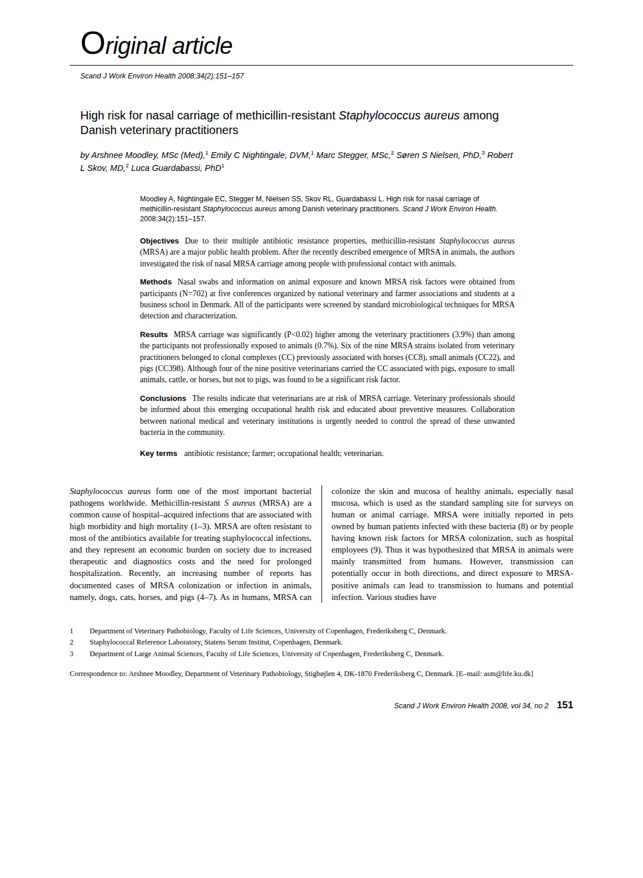Original article
Scand J Work Environ Health 2008;34(2):151–157
High risk for nasal carriage of methicillin-resistant Staphylococcus aureus among Danish veterinary practitioners
by Arshnee Moodley, MSc (Med),1 Emily C Nightingale, DVM,1 Marc Stegger, MSc,2 Søren S Nielsen, PhD,3 Robert L Skov, MD,2 Luca Guardabassi, PhD1
Moodley A, Nightingale EC, Stegger M, Nielsen SS, Skov RL, Guardabassi L. High risk for nasal carriage of methicillin-resistant Staphylococcus aureus among Danish veterinary practitioners. Scand J Work Environ Health. 2008;34(2):151–157.
Objectives Due to their multiple antibiotic resistance properties, methicillin-resistant Staphylococcus aureus (MRSA) are a major public health problem. After the recently described emergence of MRSA in animals, the authors investigated the risk of nasal MRSA carriage among people with professional contact with animals.
Methods Nasal swabs and information on animal exposure and known MRSA risk factors were obtained from participants (N=702) at five conferences organized by national veterinary and farmer associations and students at a business school in Denmark. All of the participants were screened by standard microbiological techniques for MRSA detection and characterization.
Results MRSA carriage was significantly (P<0.02) higher among the veterinary practitioners (3.9%) than among the participants not professionally exposed to animals (0.7%). Six of the nine MRSA strains isolated from veterinary practitioners belonged to clonal complexes (CC) previously associated with horses (CC8), small animals (CC22), and pigs (CC398). Although four of the nine positive veterinarians carried the CC associated with pigs, exposure to small animals, cattle, or horses, but not to pigs, was found to be a significant risk factor.
Conclusions The results indicate that veterinarians are at risk of MRSA carriage. Veterinary professionals should be informed about this emerging occupational health risk and educated about preventive measures. Collaboration between national medical and veterinary institutions is urgently needed to control the spread of these unwanted bacteria in the community.
Key termsantibiotic resistance; farmer; occupational health; veterinarian.
Staphylococcus aureus form one of the most important bacterial pathogens worldwide. Methicillin-resistant S aureus (MRSA) are a common cause of hospital–acquired infections that are associated with high morbidity and high mortality (1–3). MRSA are often resistant to most of the antibiotics available for treating staphylococcal infections, and they represent an economic burden on society due to increased therapeutic and diagnostics costs and the need for prolonged hospitalization. Recently, an increasing number of reports has documented cases of MRSA colonization or infection in animals, namely, dogs, cats, horses, and pigs (4–7). As in humans, MRSA can colonize the skin and mucosa of healthy animals, especially nasal mucosa, which is used as the standard sampling site for surveys on human or animal carriage. MRSA were initially reported in pets owned by human patients infected with these bacteria (8) or by people having known risk factors for MRSA colonization, such as hospital employees (9). Thus it was hypothesized that MRSA in animals were mainly transmitted from humans. However, transmission can potentially occur in both directions, and direct exposure to MRSA-positive animals can lead to transmission to humans and potential infection. Various studies have
1 Department of Veterinary Pathobiology, Faculty of Life Sciences, University of Copenhagen, Frederiksberg C, Denmark.
2 Staphylococcal Reference Laboratory, Statens Serum Institut, Copenhagen, Denmark.
3 Department of Large Animal Sciences, Faculty of Life Sciences, University of Copenhagen, Frederiksberg C, Denmark.
Correspondence to: Arshnee Moodley, Department of Veterinary Pathobiology, Stigbøjlen 4, DK-1870 Frederiksberg C, Denmark. [E–mail: asm@life.ku.dk]
Scand J Work Environ Health 2008, vol 34, no 2 151